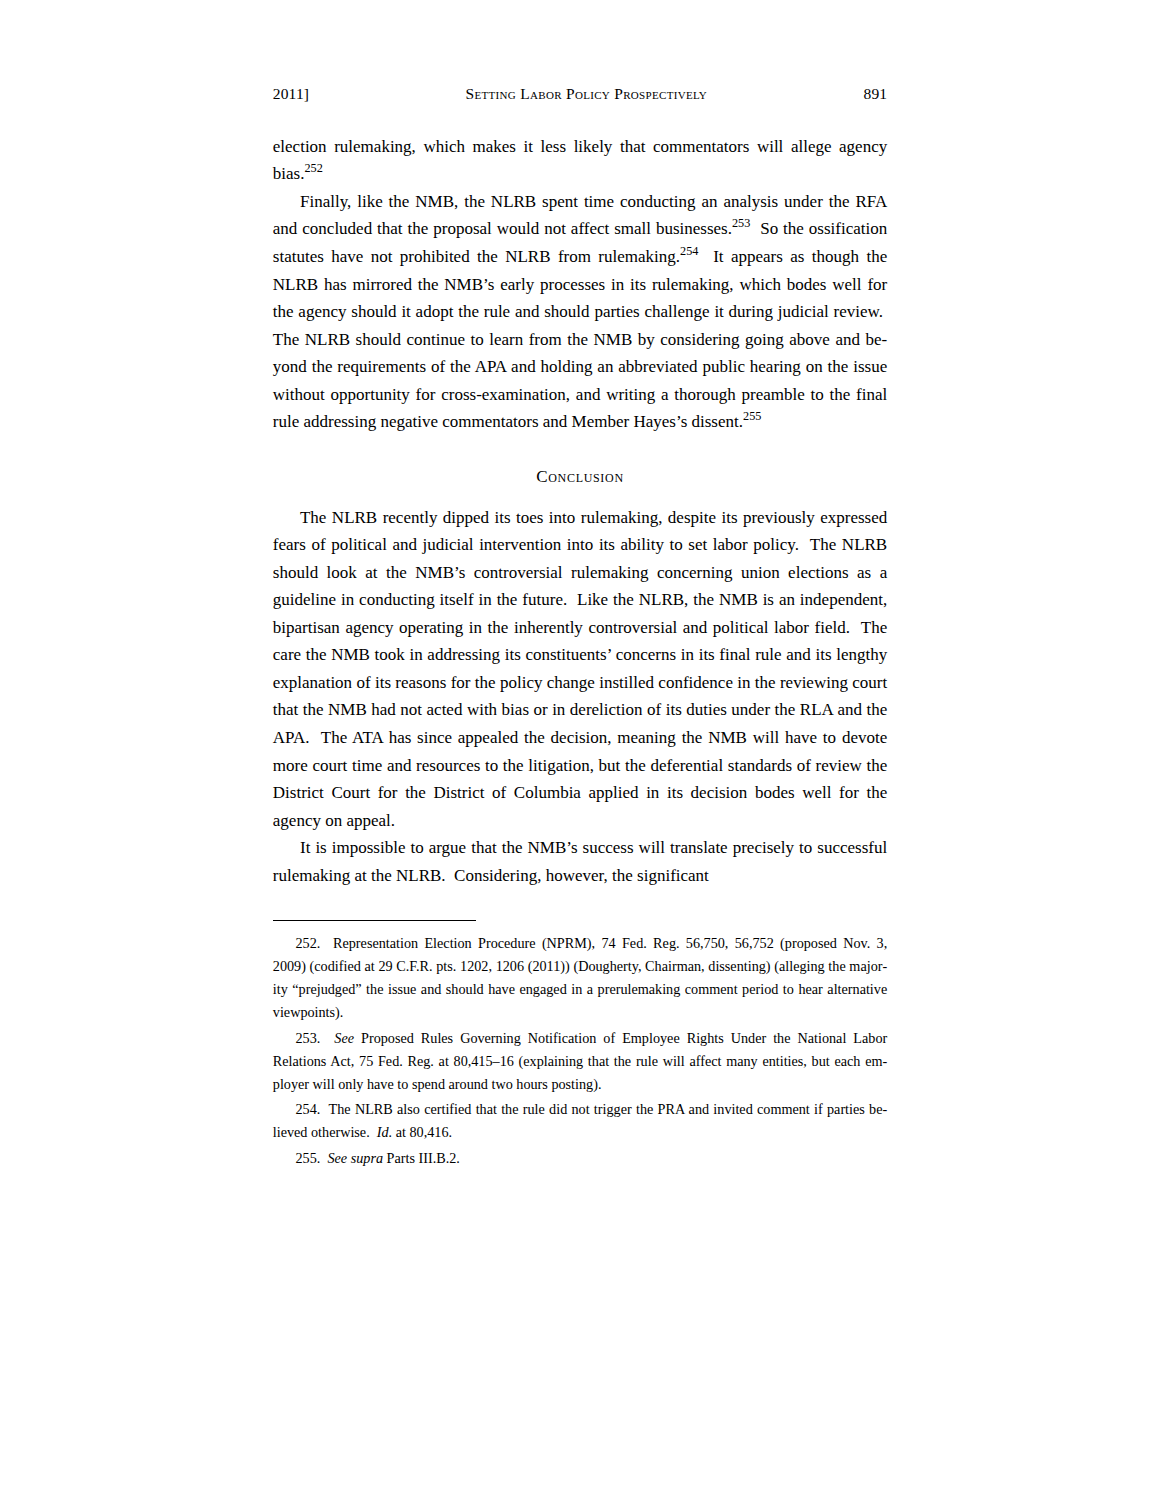2011] Setting Labor Policy Prospectively 891
election rulemaking, which makes it less likely that commentators will allege agency bias.252
Finally, like the NMB, the NLRB spent time conducting an analysis under the RFA and concluded that the proposal would not affect small businesses.253 So the ossification statutes have not prohibited the NLRB from rulemaking.254 It appears as though the NLRB has mirrored the NMB’s early processes in its rulemaking, which bodes well for the agency should it adopt the rule and should parties challenge it during judicial review. The NLRB should continue to learn from the NMB by considering going above and beyond the requirements of the APA and holding an abbreviated public hearing on the issue without opportunity for cross-examination, and writing a thorough preamble to the final rule addressing negative commentators and Member Hayes’s dissent.255
Conclusion
The NLRB recently dipped its toes into rulemaking, despite its previously expressed fears of political and judicial intervention into its ability to set labor policy. The NLRB should look at the NMB’s controversial rulemaking concerning union elections as a guideline in conducting itself in the future. Like the NLRB, the NMB is an independent, bipartisan agency operating in the inherently controversial and political labor field. The care the NMB took in addressing its constituents’ concerns in its final rule and its lengthy explanation of its reasons for the policy change instilled confidence in the reviewing court that the NMB had not acted with bias or in dereliction of its duties under the RLA and the APA. The ATA has since appealed the decision, meaning the NMB will have to devote more court time and resources to the litigation, but the deferential standards of review the District Court for the District of Columbia applied in its decision bodes well for the agency on appeal.
It is impossible to argue that the NMB’s success will translate precisely to successful rulemaking at the NLRB. Considering, however, the significant
252. Representation Election Procedure (NPRM), 74 Fed. Reg. 56,750, 56,752 (proposed Nov. 3, 2009) (codified at 29 C.F.R. pts. 1202, 1206 (2011)) (Dougherty, Chairman, dissenting) (alleging the majority “prejudged” the issue and should have engaged in a prerulemaking comment period to hear alternative viewpoints).
253. See Proposed Rules Governing Notification of Employee Rights Under the National Labor Relations Act, 75 Fed. Reg. at 80,415–16 (explaining that the rule will affect many entities, but each employer will only have to spend around two hours posting).
254. The NLRB also certified that the rule did not trigger the PRA and invited comment if parties believed otherwise. Id. at 80,416.
255. See supra Parts III.B.2.